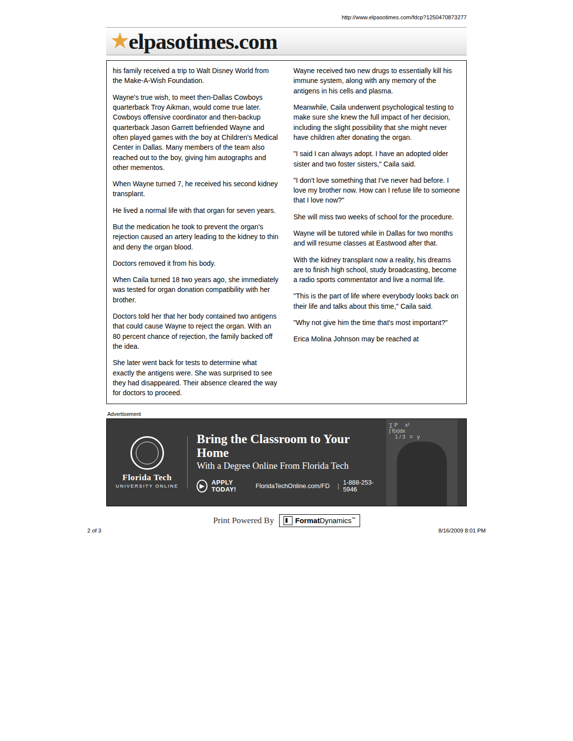http://www.elpasotimes.com/fdcp?1250470873277
★elpasotimes.com
his family received a trip to Walt Disney World from the Make-A-Wish Foundation.
Wayne's true wish, to meet then-Dallas Cowboys quarterback Troy Aikman, would come true later. Cowboys offensive coordinator and then-backup quarterback Jason Garrett befriended Wayne and often played games with the boy at Children's Medical Center in Dallas. Many members of the team also reached out to the boy, giving him autographs and other mementos.
When Wayne turned 7, he received his second kidney transplant.
He lived a normal life with that organ for seven years.
But the medication he took to prevent the organ's rejection caused an artery leading to the kidney to thin and deny the organ blood.
Doctors removed it from his body.
When Caila turned 18 two years ago, she immediately was tested for organ donation compatibility with her brother.
Doctors told her that her body contained two antigens that could cause Wayne to reject the organ. With an 80 percent chance of rejection, the family backed off the idea.
She later went back for tests to determine what exactly the antigens were. She was surprised to see they had disappeared. Their absence cleared the way for doctors to proceed.
Wayne received two new drugs to essentially kill his immune system, along with any memory of the antigens in his cells and plasma.
Meanwhile, Caila underwent psychological testing to make sure she knew the full impact of her decision, including the slight possibility that she might never have children after donating the organ.
"I said I can always adopt. I have an adopted older sister and two foster sisters," Caila said.
"I don't love something that I've never had before. I love my brother now. How can I refuse life to someone that I love now?"
She will miss two weeks of school for the procedure.
Wayne will be tutored while in Dallas for two months and will resume classes at Eastwood after that.
With the kidney transplant now a reality, his dreams are to finish high school, study broadcasting, become a radio sports commentator and live a normal life.
"This is the part of life where everybody looks back on their life and talks about this time," Caila said.
"Why not give him the time that's most important?"
Erica Molina Johnson may be reached at
Advertisement
Florida Tech
UNIVERSITY ONLINE
Bring the Classroom to Your Home
With a Degree Online From Florida Tech
▶ APPLY TODAY! FloridaTechOnline.com/FD | 1-888-253-5946
∑ P x²
∫ f(x)dx
1 / 3 = y
Print Powered By FormatDynamics™
2 of 3
8/16/2009 8:01 PM